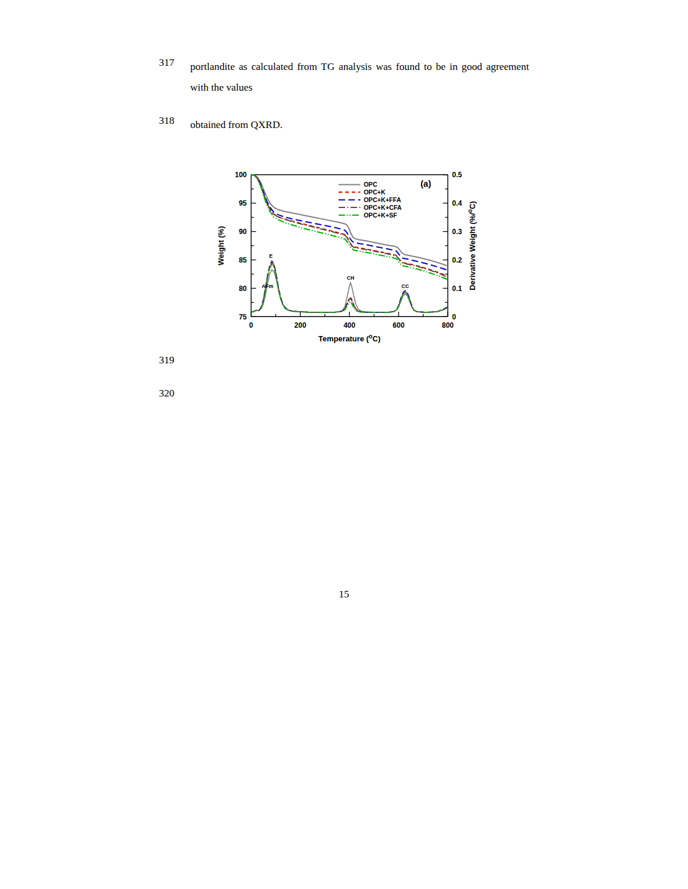317
portlandite as calculated from TG analysis was found to be in good agreement with the values
318
obtained from QXRD.
100 95 90 85 80 75 0.5 0.4 0.3 0.2 0.1 0 0 200 400 600 800 Weight (%) Derivative Weight (%/oC) Temperature (oC) (a) OPC OPC+K OPC+K+FFA OPC+K+CFA OPC+K+SF E AFm CH CC
319
320
15